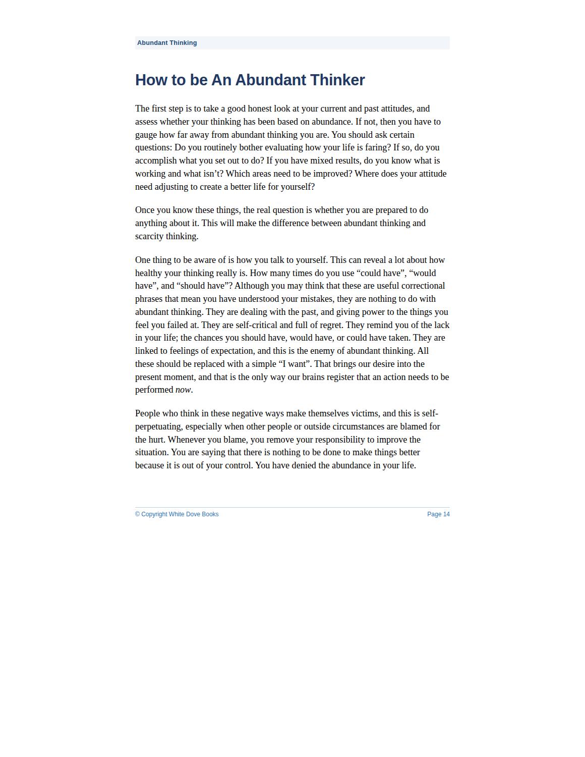Abundant Thinking
How to be An Abundant Thinker
The first step is to take a good honest look at your current and past attitudes, and assess whether your thinking has been based on abundance. If not, then you have to gauge how far away from abundant thinking you are. You should ask certain questions: Do you routinely bother evaluating how your life is faring? If so, do you accomplish what you set out to do? If you have mixed results, do you know what is working and what isn’t? Which areas need to be improved? Where does your attitude need adjusting to create a better life for yourself?
Once you know these things, the real question is whether you are prepared to do anything about it. This will make the difference between abundant thinking and scarcity thinking.
One thing to be aware of is how you talk to yourself. This can reveal a lot about how healthy your thinking really is. How many times do you use “could have”, “would have”, and “should have”? Although you may think that these are useful correctional phrases that mean you have understood your mistakes, they are nothing to do with abundant thinking. They are dealing with the past, and giving power to the things you feel you failed at. They are self-critical and full of regret. They remind you of the lack in your life; the chances you should have, would have, or could have taken. They are linked to feelings of expectation, and this is the enemy of abundant thinking. All these should be replaced with a simple “I want”. That brings our desire into the present moment, and that is the only way our brains register that an action needs to be performed now.
People who think in these negative ways make themselves victims, and this is self-perpetuating, especially when other people or outside circumstances are blamed for the hurt. Whenever you blame, you remove your responsibility to improve the situation. You are saying that there is nothing to be done to make things better because it is out of your control. You have denied the abundance in your life.
© Copyright White Dove Books Page 14